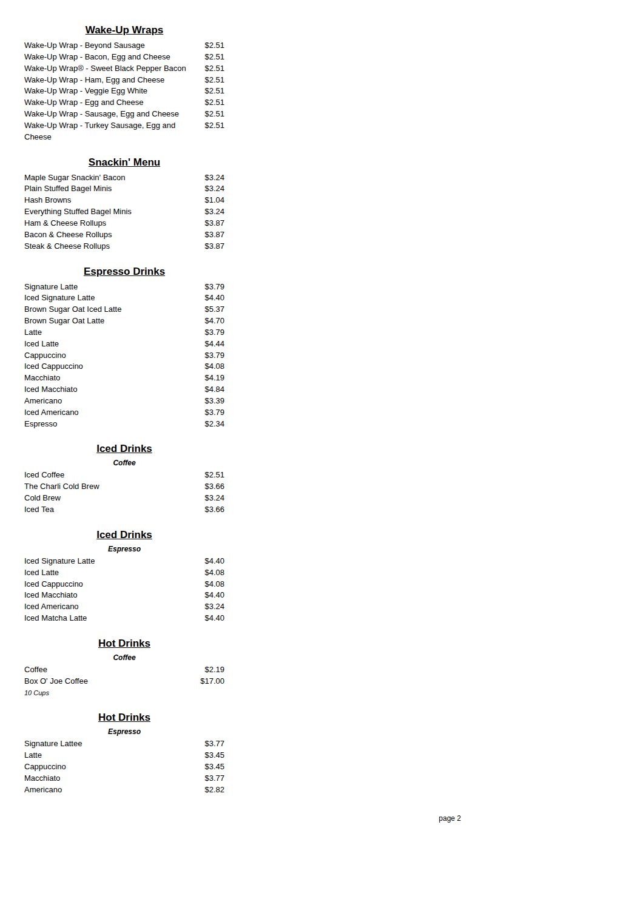Wake-Up Wraps
| Wake-Up Wrap - Beyond Sausage | $2.51 |
| Wake-Up Wrap - Bacon, Egg and Cheese | $2.51 |
| Wake-Up Wrap® - Sweet Black Pepper Bacon | $2.51 |
| Wake-Up Wrap - Ham, Egg and Cheese | $2.51 |
| Wake-Up Wrap - Veggie Egg White | $2.51 |
| Wake-Up Wrap - Egg and Cheese | $2.51 |
| Wake-Up Wrap - Sausage, Egg and Cheese | $2.51 |
| Wake-Up Wrap - Turkey Sausage, Egg and Cheese | $2.51 |
Snackin' Menu
| Maple Sugar Snackin' Bacon | $3.24 |
| Plain Stuffed Bagel Minis | $3.24 |
| Hash Browns | $1.04 |
| Everything Stuffed Bagel Minis | $3.24 |
| Ham & Cheese Rollups | $3.87 |
| Bacon & Cheese Rollups | $3.87 |
| Steak & Cheese Rollups | $3.87 |
Espresso Drinks
| Signature Latte | $3.79 |
| Iced Signature Latte | $4.40 |
| Brown Sugar Oat Iced Latte | $5.37 |
| Brown Sugar Oat Latte | $4.70 |
| Latte | $3.79 |
| Iced Latte | $4.44 |
| Cappuccino | $3.79 |
| Iced Cappuccino | $4.08 |
| Macchiato | $4.19 |
| Iced Macchiato | $4.84 |
| Americano | $3.39 |
| Iced Americano | $3.79 |
| Espresso | $2.34 |
Iced Drinks
Coffee
| Iced Coffee | $2.51 |
| The Charli Cold Brew | $3.66 |
| Cold Brew | $3.24 |
| Iced Tea | $3.66 |
Iced Drinks
Espresso
| Iced Signature Latte | $4.40 |
| Iced Latte | $4.08 |
| Iced Cappuccino | $4.08 |
| Iced Macchiato | $4.40 |
| Iced Americano | $3.24 |
| Iced Matcha Latte | $4.40 |
Hot Drinks
Coffee
| Coffee | $2.19 |
| Box O' Joe Coffee 10 Cups | $17.00 |
Hot Drinks
Espresso
| Signature Lattee | $3.77 |
| Latte | $3.45 |
| Cappuccino | $3.45 |
| Macchiato | $3.77 |
| Americano | $2.82 |
page 2